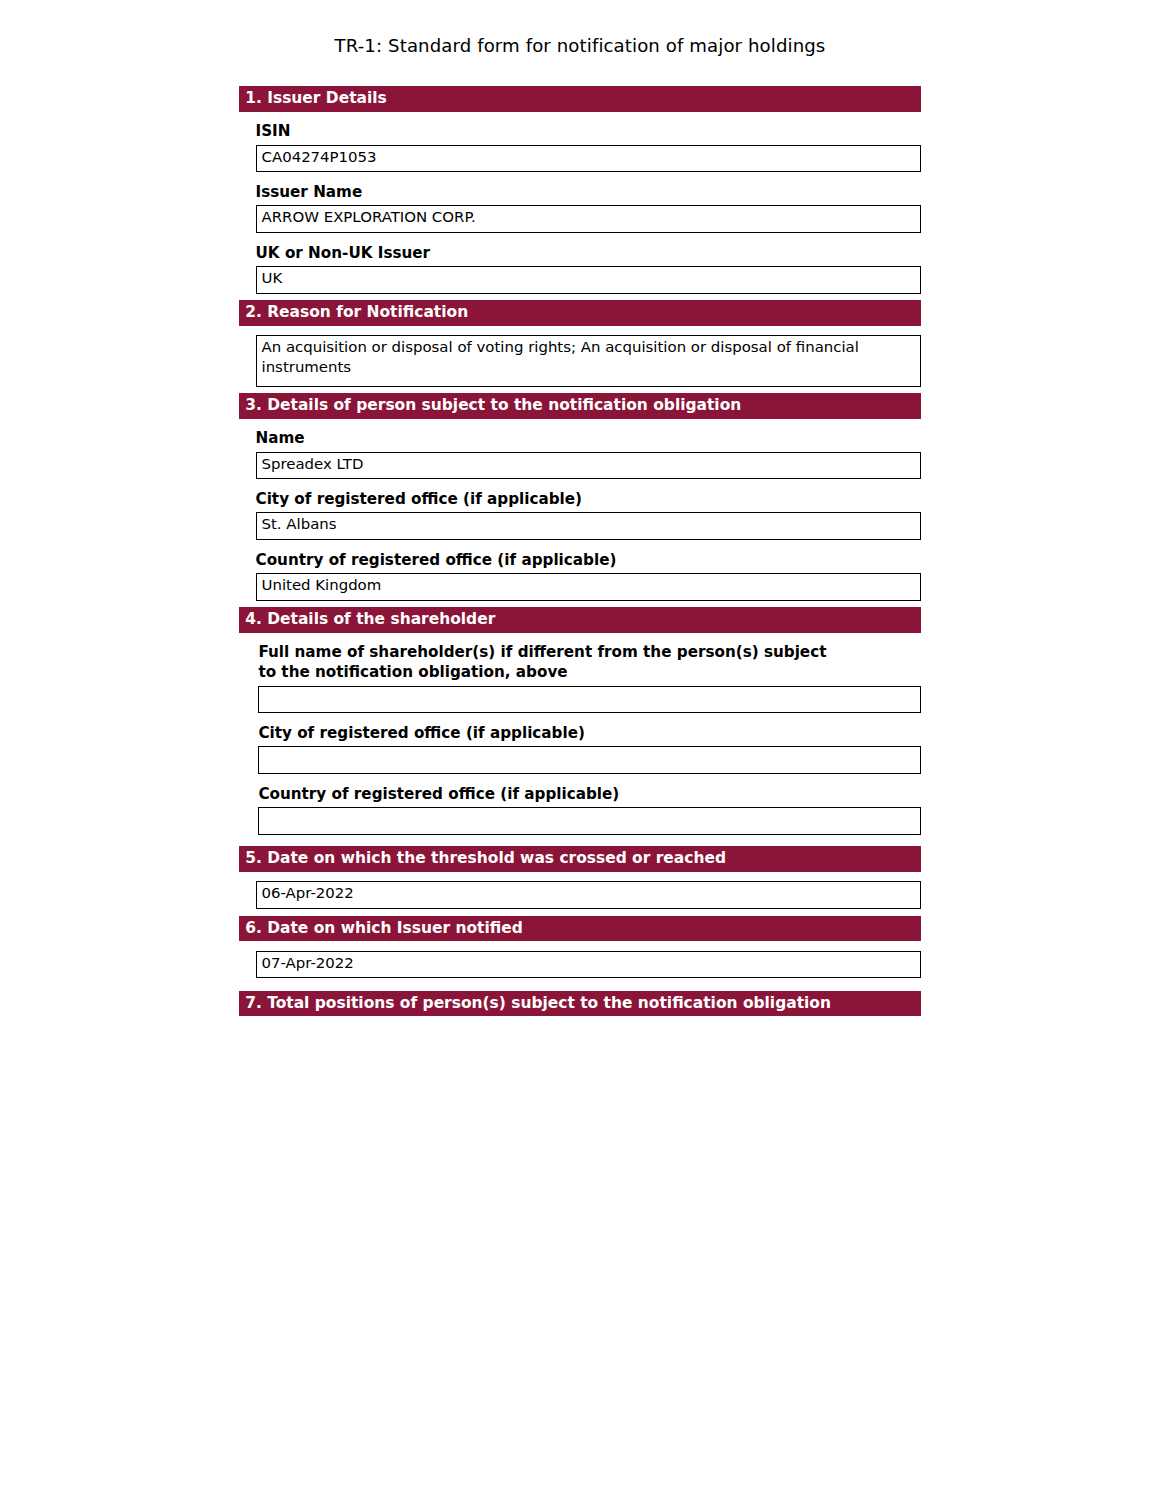TR-1: Standard form for notification of major holdings
1. Issuer Details
ISIN
CA04274P1053
Issuer Name
ARROW EXPLORATION CORP.
UK or Non-UK Issuer
UK
2. Reason for Notification
An acquisition or disposal of voting rights; An acquisition or disposal of financial instruments
3. Details of person subject to the notification obligation
Name
Spreadex LTD
City of registered office (if applicable)
St. Albans
Country of registered office (if applicable)
United Kingdom
4. Details of the shareholder
Full name of shareholder(s) if different from the person(s) subject
to the notification obligation, above
City of registered office (if applicable)
Country of registered office (if applicable)
5. Date on which the threshold was crossed or reached
06-Apr-2022
6. Date on which Issuer notified
07-Apr-2022
7. Total positions of person(s) subject to the notification obligation